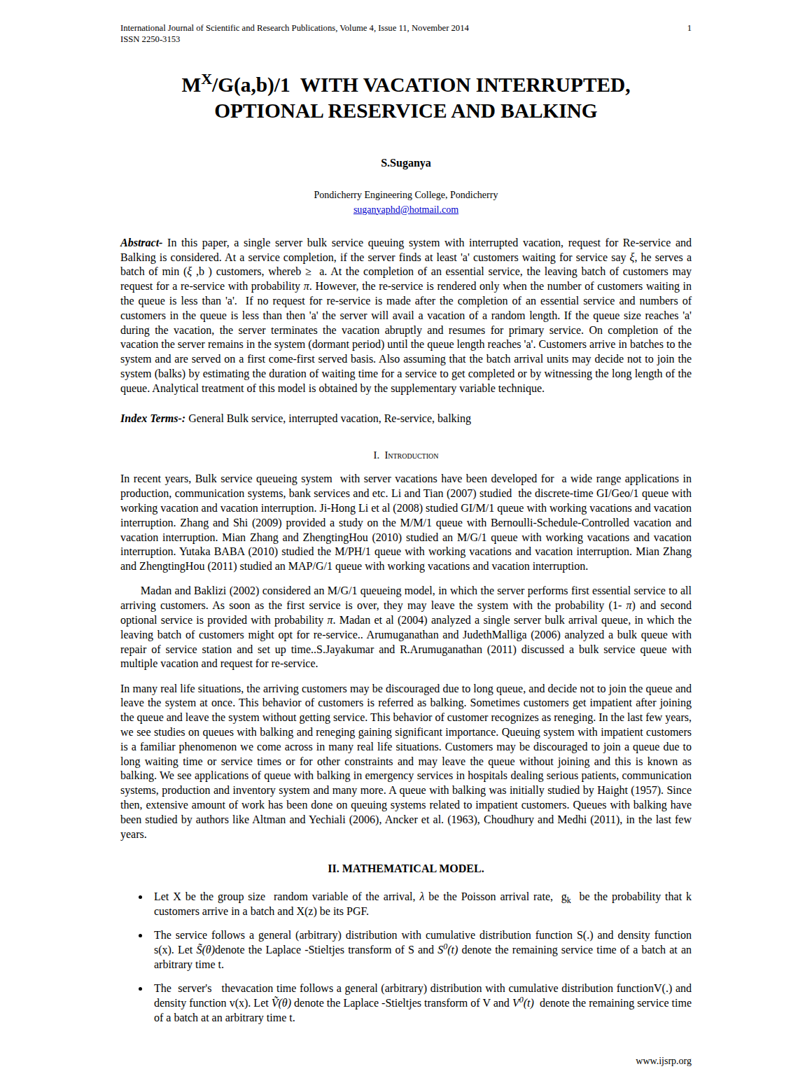International Journal of Scientific and Research Publications, Volume 4, Issue 11, November 2014
ISSN 2250-3153
1
MX/G(a,b)/1 WITH VACATION INTERRUPTED,
OPTIONAL RESERVICE AND BALKING
S.Suganya
Pondicherry Engineering College, Pondicherry
suganyaphd@hotmail.com
Abstract- In this paper, a single server bulk service queuing system with interrupted vacation, request for Re-service and Balking is considered. At a service completion, if the server finds at least 'a' customers waiting for service say ξ, he serves a batch of min (ξ ,b ) customers, whereb ≥ a. At the completion of an essential service, the leaving batch of customers may request for a re-service with probability π. However, the re-service is rendered only when the number of customers waiting in the queue is less than 'a'. If no request for re-service is made after the completion of an essential service and numbers of customers in the queue is less than then 'a' the server will avail a vacation of a random length. If the queue size reaches 'a' during the vacation, the server terminates the vacation abruptly and resumes for primary service. On completion of the vacation the server remains in the system (dormant period) until the queue length reaches 'a'. Customers arrive in batches to the system and are served on a first come-first served basis. Also assuming that the batch arrival units may decide not to join the system (balks) by estimating the duration of waiting time for a service to get completed or by witnessing the long length of the queue. Analytical treatment of this model is obtained by the supplementary variable technique.
Index Terms-: General Bulk service, interrupted vacation, Re-service, balking
I. Introduction
In recent years, Bulk service queueing system with server vacations have been developed for a wide range applications in production, communication systems, bank services and etc. Li and Tian (2007) studied the discrete-time GI/Geo/1 queue with working vacation and vacation interruption. Ji-Hong Li et al (2008) studied GI/M/1 queue with working vacations and vacation interruption. Zhang and Shi (2009) provided a study on the M/M/1 queue with Bernoulli-Schedule-Controlled vacation and vacation interruption. Mian Zhang and ZhengtingHou (2010) studied an M/G/1 queue with working vacations and vacation interruption. Yutaka BABA (2010) studied the M/PH/1 queue with working vacations and vacation interruption. Mian Zhang and ZhengtingHou (2011) studied an MAP/G/1 queue with working vacations and vacation interruption.
Madan and Baklizi (2002) considered an M/G/1 queueing model, in which the server performs first essential service to all arriving customers. As soon as the first service is over, they may leave the system with the probability (1- π) and second optional service is provided with probability π. Madan et al (2004) analyzed a single server bulk arrival queue, in which the leaving batch of customers might opt for re-service.. Arumuganathan and JudethMalliga (2006) analyzed a bulk queue with repair of service station and set up time..S.Jayakumar and R.Arumuganathan (2011) discussed a bulk service queue with multiple vacation and request for re-service.
In many real life situations, the arriving customers may be discouraged due to long queue, and decide not to join the queue and leave the system at once. This behavior of customers is referred as balking. Sometimes customers get impatient after joining the queue and leave the system without getting service. This behavior of customer recognizes as reneging. In the last few years, we see studies on queues with balking and reneging gaining significant importance. Queuing system with impatient customers is a familiar phenomenon we come across in many real life situations. Customers may be discouraged to join a queue due to long waiting time or service times or for other constraints and may leave the queue without joining and this is known as balking. We see applications of queue with balking in emergency services in hospitals dealing serious patients, communication systems, production and inventory system and many more. A queue with balking was initially studied by Haight (1957). Since then, extensive amount of work has been done on queuing systems related to impatient customers. Queues with balking have been studied by authors like Altman and Yechiali (2006), Ancker et al. (1963), Choudhury and Medhi (2011), in the last few years.
II. MATHEMATICAL MODEL.
Let X be the group size random variable of the arrival, λ be the Poisson arrival rate, gk be the probability that k customers arrive in a batch and X(z) be its PGF.
The service follows a general (arbitrary) distribution with cumulative distribution function S(.) and density function s(x). Let S̃(θ) denote the Laplace -Stieltjes transform of S and S0(t) denote the remaining service time of a batch at an arbitrary time t.
The server's thevacation time follows a general (arbitrary) distribution with cumulative distribution functionV(.) and density function v(x). Let Ṽ(θ) denote the Laplace -Stieltjes transform of V and V0(t) denote the remaining service time of a batch at an arbitrary time t.
www.ijsrp.org